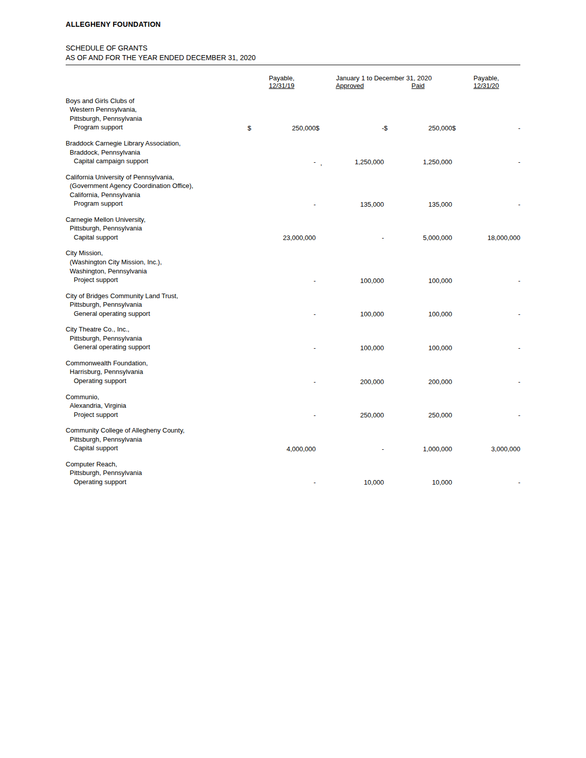ALLEGHENY FOUNDATION
SCHEDULE OF GRANTS
AS OF AND FOR THE YEAR ENDED DECEMBER 31, 2020
| | Payable, | January 1 to December 31, 2020 | Payable, |
| | 12/31/19 | Approved | Paid | 12/31/20 |
| Boys and Girls Clubs of Western Pennsylvania, Pittsburgh, Pennsylvania Program support | $ | 250,000 | $ | - | $ | 250,000 | $ | - |
| Braddock Carnegie Library Association, Braddock, Pennsylvania Capital campaign support | | - | | 1,250,000 | | 1,250,000 | | - |
| California University of Pennsylvania, (Government Agency Coordination Office), California, Pennsylvania Program support | | - | | 135,000 | | 135,000 | | - |
| Carnegie Mellon University, Pittsburgh, Pennsylvania Capital support | | 23,000,000 | | - | | 5,000,000 | | 18,000,000 |
| City Mission, (Washington City Mission, Inc.), Washington, Pennsylvania Project support | | - | | 100,000 | | 100,000 | | - |
| City of Bridges Community Land Trust, Pittsburgh, Pennsylvania General operating support | | - | | 100,000 | | 100,000 | | - |
| City Theatre Co., Inc., Pittsburgh, Pennsylvania General operating support | | - | | 100,000 | | 100,000 | | - |
| Commonwealth Foundation, Harrisburg, Pennsylvania Operating support | | - | | 200,000 | | 200,000 | | - |
| Communio, Alexandria, Virginia Project support | | - | | 250,000 | | 250,000 | | - |
| Community College of Allegheny County, Pittsburgh, Pennsylvania Capital support | | 4,000,000 | | - | | 1,000,000 | | 3,000,000 |
| Computer Reach, Pittsburgh, Pennsylvania Operating support | | - | | 10,000 | | 10,000 | | - |